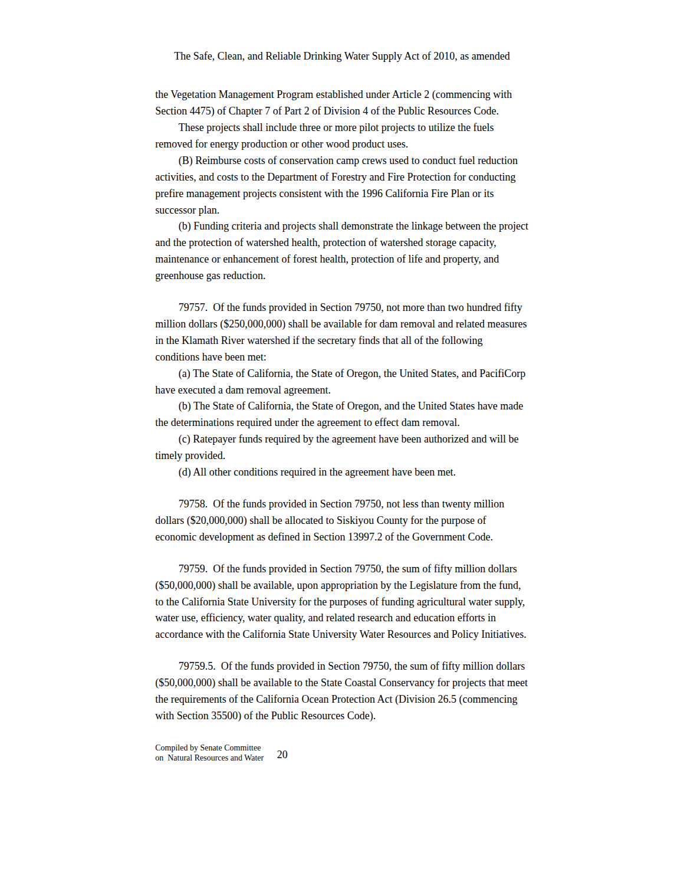The Safe, Clean, and Reliable Drinking Water Supply Act of 2010, as amended
the Vegetation Management Program established under Article 2 (commencing with Section 4475) of Chapter 7 of Part 2 of Division 4 of the Public Resources Code.
These projects shall include three or more pilot projects to utilize the fuels removed for energy production or other wood product uses.
(B) Reimburse costs of conservation camp crews used to conduct fuel reduction activities, and costs to the Department of Forestry and Fire Protection for conducting prefire management projects consistent with the 1996 California Fire Plan or its successor plan.
(b) Funding criteria and projects shall demonstrate the linkage between the project and the protection of watershed health, protection of watershed storage capacity, maintenance or enhancement of forest health, protection of life and property, and greenhouse gas reduction.
79757. Of the funds provided in Section 79750, not more than two hundred fifty million dollars ($250,000,000) shall be available for dam removal and related measures in the Klamath River watershed if the secretary finds that all of the following conditions have been met:
(a) The State of California, the State of Oregon, the United States, and PacifiCorp have executed a dam removal agreement.
(b) The State of California, the State of Oregon, and the United States have made the determinations required under the agreement to effect dam removal.
(c) Ratepayer funds required by the agreement have been authorized and will be timely provided.
(d) All other conditions required in the agreement have been met.
79758. Of the funds provided in Section 79750, not less than twenty million dollars ($20,000,000) shall be allocated to Siskiyou County for the purpose of economic development as defined in Section 13997.2 of the Government Code.
79759. Of the funds provided in Section 79750, the sum of fifty million dollars ($50,000,000) shall be available, upon appropriation by the Legislature from the fund, to the California State University for the purposes of funding agricultural water supply, water use, efficiency, water quality, and related research and education efforts in accordance with the California State University Water Resources and Policy Initiatives.
79759.5. Of the funds provided in Section 79750, the sum of fifty million dollars ($50,000,000) shall be available to the State Coastal Conservancy for projects that meet the requirements of the California Ocean Protection Act (Division 26.5 (commencing with Section 35500) of the Public Resources Code).
Compiled by Senate Committee
on Natural Resources and Water
20